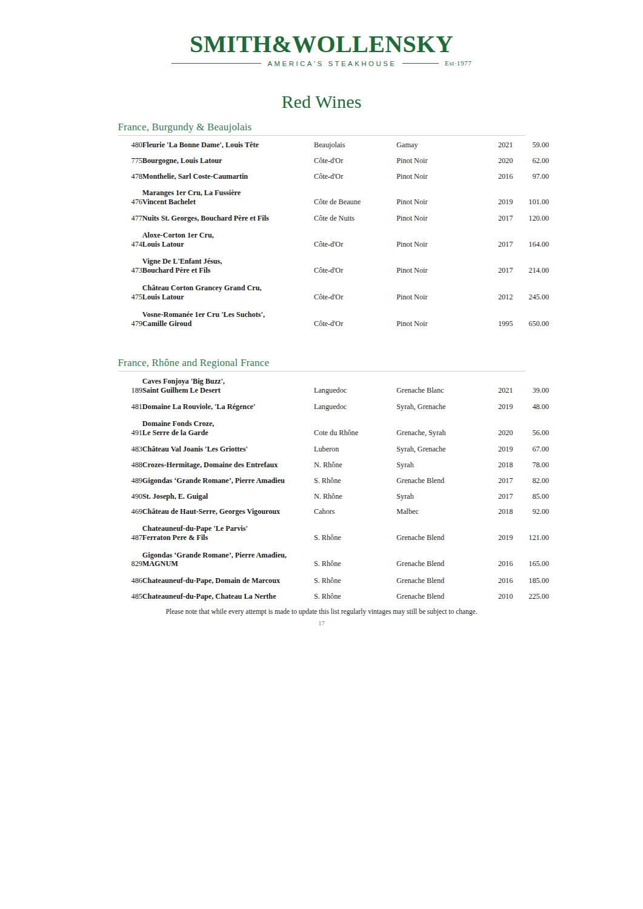SMITH&WOLLENSKY
AMERICA'S STEAKHOUSE Est·1977
Red Wines
France, Burgundy & Beaujolais
| 480 | Fleurie 'La Bonne Dame', Louis Tête | Beaujolais | Gamay | 2021 | 59.00 |
| 775 | Bourgogne, Louis Latour | Côte-d'Or | Pinot Noir | 2020 | 62.00 |
| 478 | Monthelie, Sarl Coste-Caumartin | Côte-d'Or | Pinot Noir | 2016 | 97.00 |
| 476 | Maranges 1er Cru, La Fussière Vincent Bachelet | Côte de Beaune | Pinot Noir | 2019 | 101.00 |
| 477 | Nuits St. Georges, Bouchard Père et Fils | Côte de Nuits | Pinot Noir | 2017 | 120.00 |
| 474 | Aloxe-Corton 1er Cru, Louis Latour | Côte-d'Or | Pinot Noir | 2017 | 164.00 |
| 473 | Vigne De L'Enfant Jésus, Bouchard Père et Fils | Côte-d'Or | Pinot Noir | 2017 | 214.00 |
| 475 | Château Corton Grancey Grand Cru, Louis Latour | Côte-d'Or | Pinot Noir | 2012 | 245.00 |
| 479 | Vosne-Romanée 1er Cru 'Les Suchots', Camille Giroud | Côte-d'Or | Pinot Noir | 1995 | 650.00 |
France, Rhône and Regional France
| 189 | Caves Fonjoya 'Big Buzz', Saint Guilhem Le Desert | Languedoc | Grenache Blanc | 2021 | 39.00 |
| 481 | Domaine La Rouviole, 'La Régence' | Languedoc | Syrah, Grenache | 2019 | 48.00 |
| 491 | Domaine Fonds Croze, Le Serre de la Garde | Cote du Rhône | Grenache, Syrah | 2020 | 56.00 |
| 483 | Château Val Joanis 'Les Griottes' | Luberon | Syrah, Grenache | 2019 | 67.00 |
| 488 | Crozes-Hermitage, Domaine des Entrefaux | N. Rhône | Syrah | 2018 | 78.00 |
| 489 | Gigondas ‘Grande Romane’, Pierre Amadieu | S. Rhône | Grenache Blend | 2017 | 82.00 |
| 490 | St. Joseph, E. Guigal | N. Rhône | Syrah | 2017 | 85.00 |
| 469 | Château de Haut-Serre, Georges Vigouroux | Cahors | Malbec | 2018 | 92.00 |
| 487 | Chateauneuf-du-Pape 'Le Parvis' Ferraton Pere & Fils | S. Rhône | Grenache Blend | 2019 | 121.00 |
| 829 | Gigondas ‘Grande Romane’, Pierre Amadieu, MAGNUM | S. Rhône | Grenache Blend | 2016 | 165.00 |
| 486 | Chateauneuf-du-Pape, Domain de Marcoux | S. Rhône | Grenache Blend | 2016 | 185.00 |
| 485 | Chateauneuf-du-Pape, Chateau La Nerthe | S. Rhône | Grenache Blend | 2010 | 225.00 |
Please note that while every attempt is made to update this list regularly vintages may still be subject to change.
17